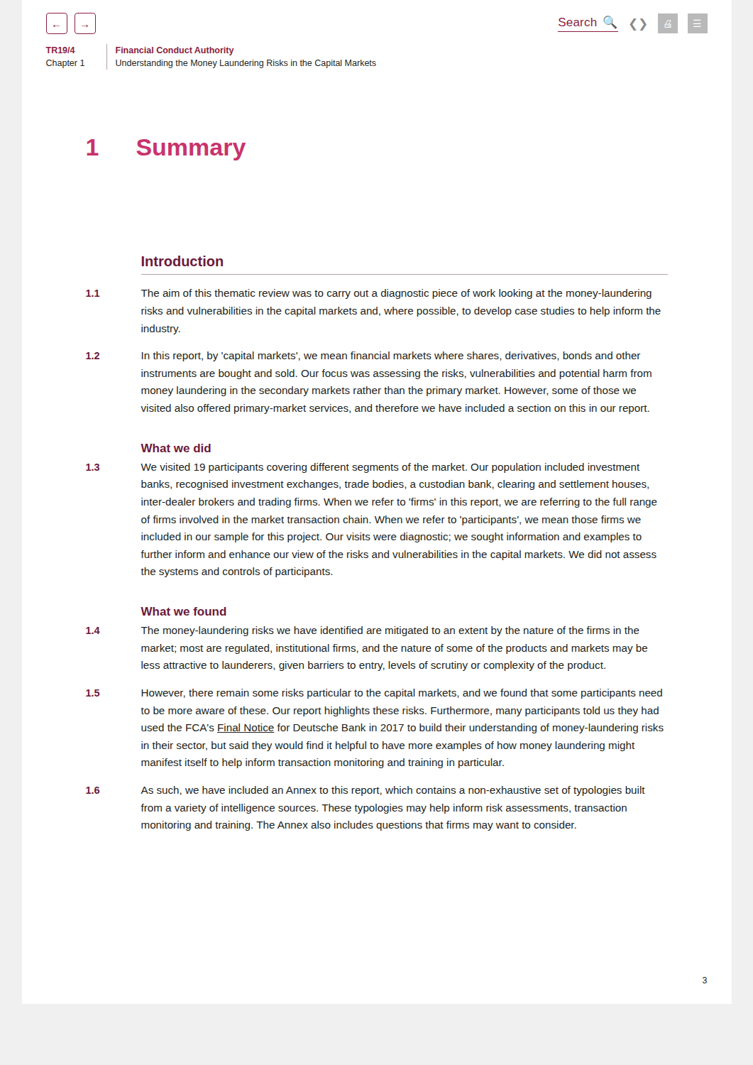← →
Search 🔍
❮❯
🖨
☰
TR19/4
Chapter 1
Financial Conduct Authority
Understanding the Money Laundering Risks in the Capital Markets
1 Summary
Introduction
1.1
The aim of this thematic review was to carry out a diagnostic piece of work looking at the money-laundering risks and vulnerabilities in the capital markets and, where possible, to develop case studies to help inform the industry.
1.2
In this report, by 'capital markets', we mean financial markets where shares, derivatives, bonds and other instruments are bought and sold. Our focus was assessing the risks, vulnerabilities and potential harm from money laundering in the secondary markets rather than the primary market. However, some of those we visited also offered primary-market services, and therefore we have included a section on this in our report.
What we did
1.3
We visited 19 participants covering different segments of the market. Our population included investment banks, recognised investment exchanges, trade bodies, a custodian bank, clearing and settlement houses, inter-dealer brokers and trading firms. When we refer to 'firms' in this report, we are referring to the full range of firms involved in the market transaction chain. When we refer to 'participants', we mean those firms we included in our sample for this project. Our visits were diagnostic; we sought information and examples to further inform and enhance our view of the risks and vulnerabilities in the capital markets. We did not assess the systems and controls of participants.
What we found
1.4
The money-laundering risks we have identified are mitigated to an extent by the nature of the firms in the market; most are regulated, institutional firms, and the nature of some of the products and markets may be less attractive to launderers, given barriers to entry, levels of scrutiny or complexity of the product.
1.5
However, there remain some risks particular to the capital markets, and we found that some participants need to be more aware of these. Our report highlights these risks. Furthermore, many participants told us they had used the FCA's Final Notice for Deutsche Bank in 2017 to build their understanding of money-laundering risks in their sector, but said they would find it helpful to have more examples of how money laundering might manifest itself to help inform transaction monitoring and training in particular.
1.6
As such, we have included an Annex to this report, which contains a non-exhaustive set of typologies built from a variety of intelligence sources. These typologies may help inform risk assessments, transaction monitoring and training. The Annex also includes questions that firms may want to consider.
3